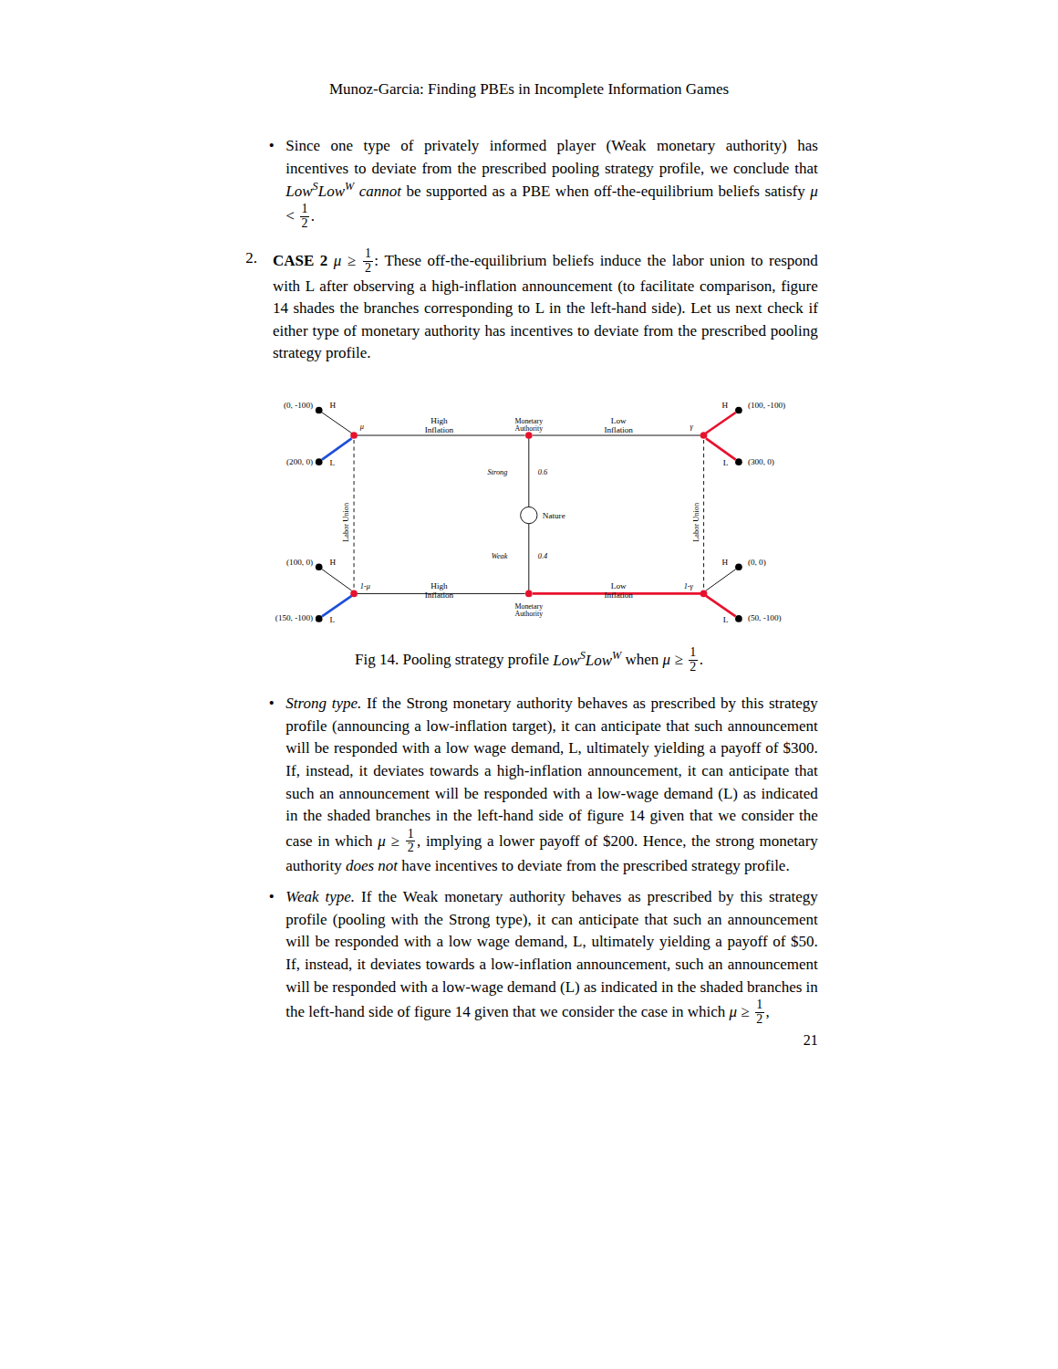Munoz-Garcia: Finding PBEs in Incomplete Information Games
Since one type of privately informed player (Weak monetary authority) has incentives to deviate from the prescribed pooling strategy profile, we conclude that LowSLowW cannot be supported as a PBE when off-the-equilibrium beliefs satisfy μ < 12.
CASE 2 μ ≥ 12: These off-the-equilibrium beliefs induce the labor union to respond with L after observing a high-inflation announcement (to facilitate comparison, figure 14 shades the branches corresponding to L in the left-hand side). Let us next check if either type of monetary authority has incentives to deviate from the prescribed pooling strategy profile.
Nature Strong 0.6 Weak 0.4 Monetary Authority Monetary Authority High Inflation Low Inflation High Inflation Low Inflation Labor Union μ 1-μ H (0, -100) L (200, 0) H (100, 0) L (150, -100) Labor Union γ 1-γ H (100, -100) L (300, 0) H (0, 0) L (50, -100)
Fig 14. Pooling strategy profile LowSLowW when μ ≥ 12.
Strong type. If the Strong monetary authority behaves as prescribed by this strategy profile (announcing a low-inflation target), it can anticipate that such announcement will be responded with a low wage demand, L, ultimately yielding a payoff of $300. If, instead, it deviates towards a high-inflation announcement, it can anticipate that such an announcement will be responded with a low-wage demand (L) as indicated in the shaded branches in the left-hand side of figure 14 given that we consider the case in which μ ≥ 12, implying a lower payoff of $200. Hence, the strong monetary authority does not have incentives to deviate from the prescribed strategy profile.
Weak type. If the Weak monetary authority behaves as prescribed by this strategy profile (pooling with the Strong type), it can anticipate that such an announcement will be responded with a low wage demand, L, ultimately yielding a payoff of $50. If, instead, it deviates towards a low-inflation announcement, such an announcement will be responded with a low-wage demand (L) as indicated in the shaded branches in the left-hand side of figure 14 given that we consider the case in which μ ≥ 12,
21